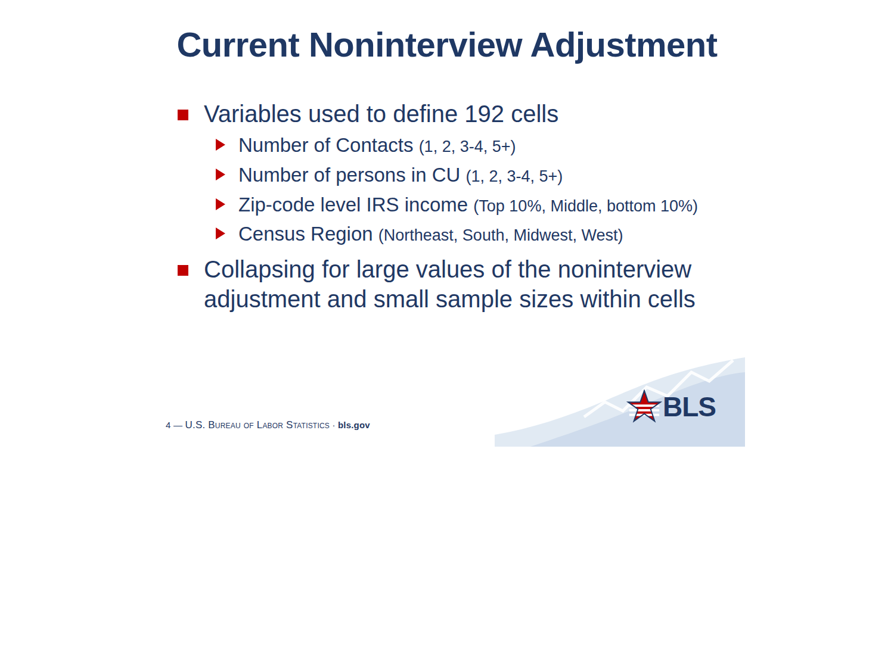Current Noninterview Adjustment
Variables used to define 192 cells
Number of Contacts (1, 2, 3-4, 5+)
Number of persons in CU (1, 2, 3-4, 5+)
Zip-code level IRS income (Top 10%, Middle, bottom 10%)
Census Region (Northeast, South, Midwest, West)
Collapsing for large values of the noninterview adjustment and small sample sizes within cells
4 — U.S. Bureau of Labor Statistics · bls.gov
BLS